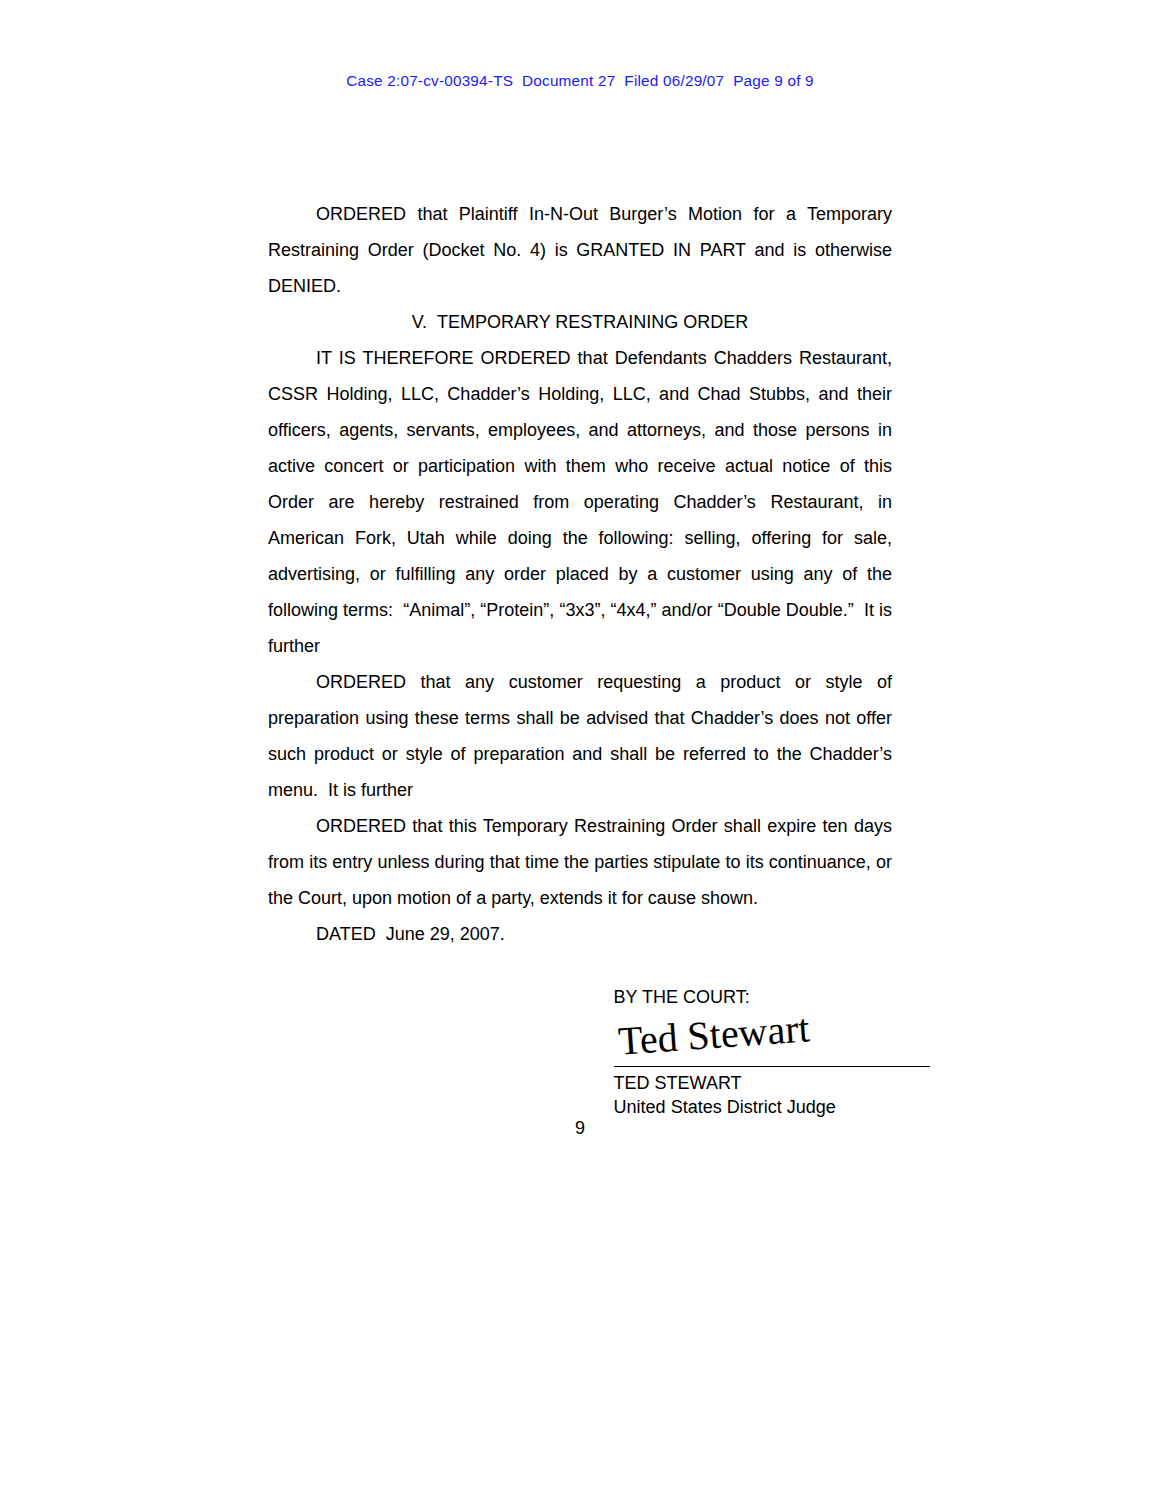Case 2:07-cv-00394-TS Document 27 Filed 06/29/07 Page 9 of 9
ORDERED that Plaintiff In-N-Out Burger’s Motion for a Temporary Restraining Order (Docket No. 4) is GRANTED IN PART and is otherwise DENIED.
V. TEMPORARY RESTRAINING ORDER
IT IS THEREFORE ORDERED that Defendants Chadders Restaurant, CSSR Holding, LLC, Chadder’s Holding, LLC, and Chad Stubbs, and their officers, agents, servants, employees, and attorneys, and those persons in active concert or participation with them who receive actual notice of this Order are hereby restrained from operating Chadder’s Restaurant, in American Fork, Utah while doing the following: selling, offering for sale, advertising, or fulfilling any order placed by a customer using any of the following terms: “Animal”, “Protein”, “3x3”, “4x4,” and/or “Double Double.” It is further
ORDERED that any customer requesting a product or style of preparation using these terms shall be advised that Chadder’s does not offer such product or style of preparation and shall be referred to the Chadder’s menu. It is further
ORDERED that this Temporary Restraining Order shall expire ten days from its entry unless during that time the parties stipulate to its continuance, or the Court, upon motion of a party, extends it for cause shown.
DATED June 29, 2007.
BY THE COURT:
Ted Stewart
TED STEWART
United States District Judge
9